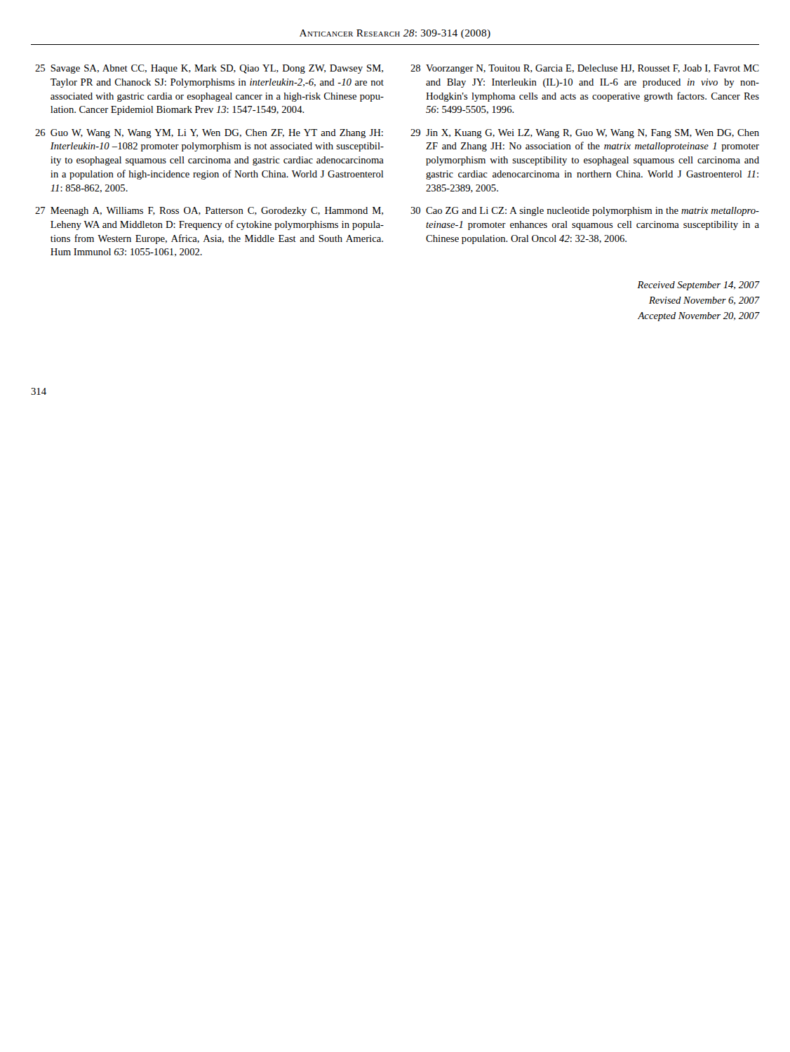Anticancer Research 28: 309-314 (2008)
Savage SA, Abnet CC, Haque K, Mark SD, Qiao YL, Dong ZW, Dawsey SM, Taylor PR and Chanock SJ: Polymorphisms in interleukin-2,-6, and -10 are not associated with gastric cardia or esophageal cancer in a high-risk Chinese population. Cancer Epidemiol Biomark Prev 13: 1547-1549, 2004.
Guo W, Wang N, Wang YM, Li Y, Wen DG, Chen ZF, He YT and Zhang JH: Interleukin-10 –1082 promoter polymorphism is not associated with susceptibility to esophageal squamous cell carcinoma and gastric cardiac adenocarcinoma in a population of high-incidence region of North China. World J Gastroenterol 11: 858-862, 2005.
Meenagh A, Williams F, Ross OA, Patterson C, Gorodezky C, Hammond M, Leheny WA and Middleton D: Frequency of cytokine polymorphisms in populations from Western Europe, Africa, Asia, the Middle East and South America. Hum Immunol 63: 1055-1061, 2002.
Voorzanger N, Touitou R, Garcia E, Delecluse HJ, Rousset F, Joab I, Favrot MC and Blay JY: Interleukin (IL)-10 and IL-6 are produced in vivo by non-Hodgkin's lymphoma cells and acts as cooperative growth factors. Cancer Res 56: 5499-5505, 1996.
Jin X, Kuang G, Wei LZ, Wang R, Guo W, Wang N, Fang SM, Wen DG, Chen ZF and Zhang JH: No association of the matrix metalloproteinase 1 promoter polymorphism with susceptibility to esophageal squamous cell carcinoma and gastric cardiac adenocarcinoma in northern China. World J Gastroenterol 11: 2385-2389, 2005.
Cao ZG and Li CZ: A single nucleotide polymorphism in the matrix metalloproteinase-1 promoter enhances oral squamous cell carcinoma susceptibility in a Chinese population. Oral Oncol 42: 32-38, 2006.
Received September 14, 2007
Revised November 6, 2007
Accepted November 20, 2007
314